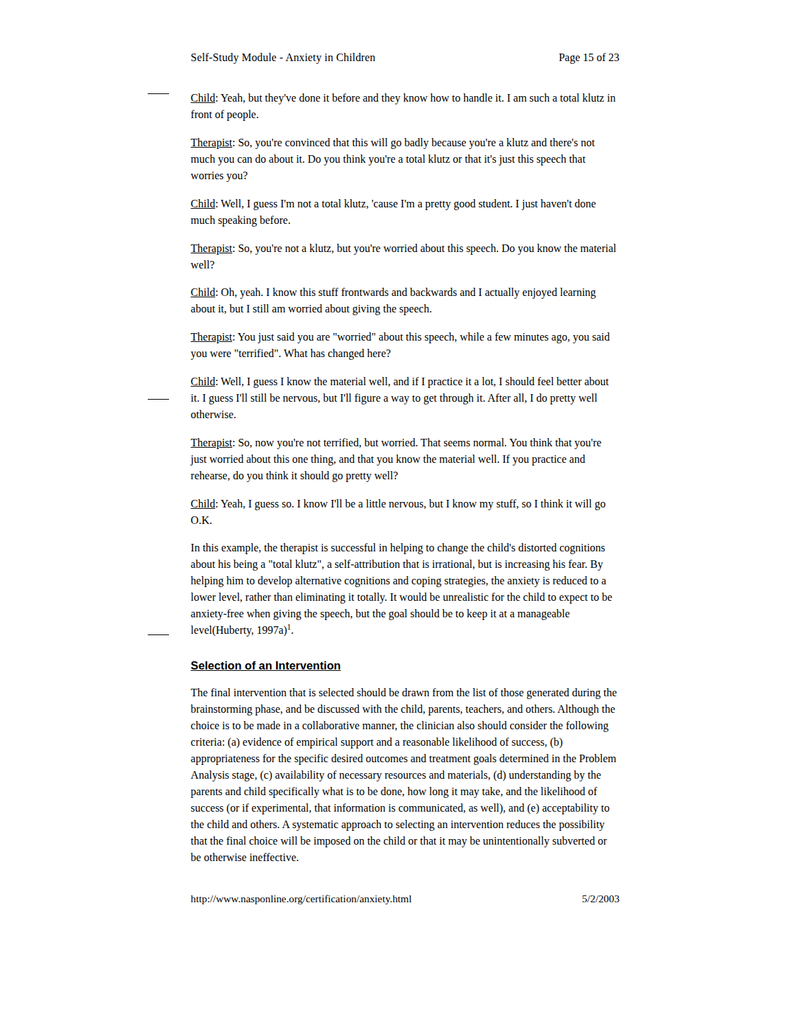Self-Study Module - Anxiety in Children Page 15 of 23
Child: Yeah, but they've done it before and they know how to handle it. I am such a total klutz in front of people.
Therapist: So, you're convinced that this will go badly because you're a klutz and there's not much you can do about it. Do you think you're a total klutz or that it's just this speech that worries you?
Child: Well, I guess I'm not a total klutz, 'cause I'm a pretty good student. I just haven't done much speaking before.
Therapist: So, you're not a klutz, but you're worried about this speech. Do you know the material well?
Child: Oh, yeah. I know this stuff frontwards and backwards and I actually enjoyed learning about it, but I still am worried about giving the speech.
Therapist: You just said you are "worried" about this speech, while a few minutes ago, you said you were "terrified". What has changed here?
Child: Well, I guess I know the material well, and if I practice it a lot, I should feel better about it. I guess I'll still be nervous, but I'll figure a way to get through it. After all, I do pretty well otherwise.
Therapist: So, now you're not terrified, but worried. That seems normal. You think that you're just worried about this one thing, and that you know the material well. If you practice and rehearse, do you think it should go pretty well?
Child: Yeah, I guess so. I know I'll be a little nervous, but I know my stuff, so I think it will go O.K.
In this example, the therapist is successful in helping to change the child's distorted cognitions about his being a "total klutz", a self-attribution that is irrational, but is increasing his fear. By helping him to develop alternative cognitions and coping strategies, the anxiety is reduced to a lower level, rather than eliminating it totally. It would be unrealistic for the child to expect to be anxiety-free when giving the speech, but the goal should be to keep it at a manageable level(Huberty, 1997a)1.
Selection of an Intervention
The final intervention that is selected should be drawn from the list of those generated during the brainstorming phase, and be discussed with the child, parents, teachers, and others. Although the choice is to be made in a collaborative manner, the clinician also should consider the following criteria: (a) evidence of empirical support and a reasonable likelihood of success, (b) appropriateness for the specific desired outcomes and treatment goals determined in the Problem Analysis stage, (c) availability of necessary resources and materials, (d) understanding by the parents and child specifically what is to be done, how long it may take, and the likelihood of success (or if experimental, that information is communicated, as well), and (e) acceptability to the child and others. A systematic approach to selecting an intervention reduces the possibility that the final choice will be imposed on the child or that it may be unintentionally subverted or be otherwise ineffective.
http://www.nasponline.org/certification/anxiety.html 5/2/2003